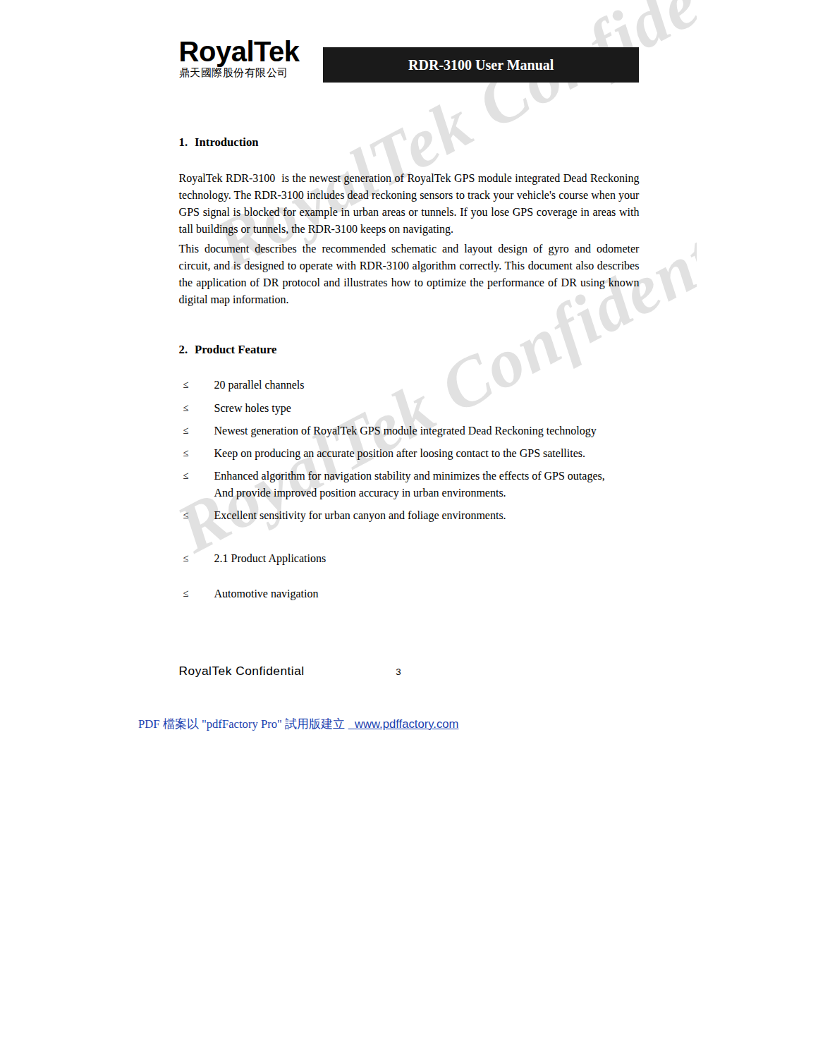RoyalTek Confidential RoyalTek Confidential
RoyalTek
鼎天國際股份有限公司
RDR-3100 User Manual
1. Introduction
RoyalTek RDR-3100 is the newest generation of RoyalTek GPS module integrated Dead Reckoning technology. The RDR-3100 includes dead reckoning sensors to track your vehicle's course when your GPS signal is blocked for example in urban areas or tunnels. If you lose GPS coverage in areas with tall buildings or tunnels, the RDR-3100 keeps on navigating.
This document describes the recommended schematic and layout design of gyro and odometer circuit, and is designed to operate with RDR-3100 algorithm correctly. This document also describes the application of DR protocol and illustrates how to optimize the performance of DR using known digital map information.
2. Product Feature
20 parallel channels
Screw holes type
Newest generation of RoyalTek GPS module integrated Dead Reckoning technology
Keep on producing an accurate position after loosing contact to the GPS satellites.
Enhanced algorithm for navigation stability and minimizes the effects of GPS outages, And provide improved position accuracy in urban environments.
Excellent sensitivity for urban canyon and foliage environments.
2.1 Product Applications
Automotive navigation
RoyalTek Confidential
3
PDF 檔案以 "pdfFactory Pro" 試用版建立 www.pdffactory.com